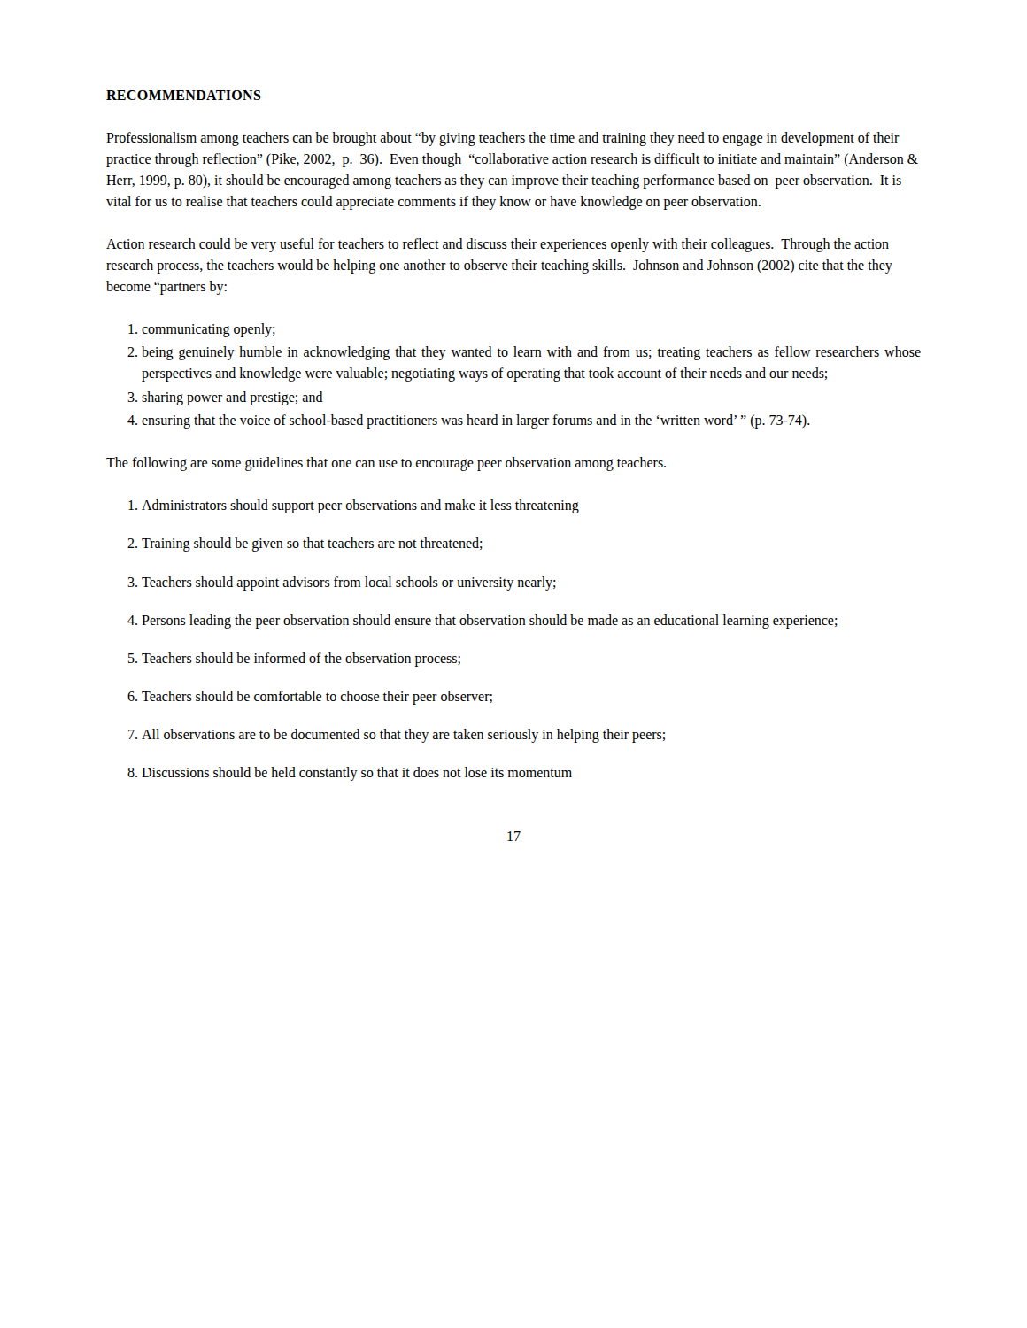RECOMMENDATIONS
Professionalism among teachers can be brought about “by giving teachers the time and training they need to engage in development of their practice through reflection” (Pike, 2002, p. 36). Even though “collaborative action research is difficult to initiate and maintain” (Anderson & Herr, 1999, p. 80), it should be encouraged among teachers as they can improve their teaching performance based on peer observation. It is vital for us to realise that teachers could appreciate comments if they know or have knowledge on peer observation.
Action research could be very useful for teachers to reflect and discuss their experiences openly with their colleagues. Through the action research process, the teachers would be helping one another to observe their teaching skills. Johnson and Johnson (2002) cite that the they become “partners by:
communicating openly;
being genuinely humble in acknowledging that they wanted to learn with and from us; treating teachers as fellow researchers whose perspectives and knowledge were valuable; negotiating ways of operating that took account of their needs and our needs;
sharing power and prestige; and
ensuring that the voice of school-based practitioners was heard in larger forums and in the ‘written word’ ” (p. 73-74).
The following are some guidelines that one can use to encourage peer observation among teachers.
Administrators should support peer observations and make it less threatening
Training should be given so that teachers are not threatened;
Teachers should appoint advisors from local schools or university nearly;
Persons leading the peer observation should ensure that observation should be made as an educational learning experience;
Teachers should be informed of the observation process;
Teachers should be comfortable to choose their peer observer;
All observations are to be documented so that they are taken seriously in helping their peers;
Discussions should be held constantly so that it does not lose its momentum
17